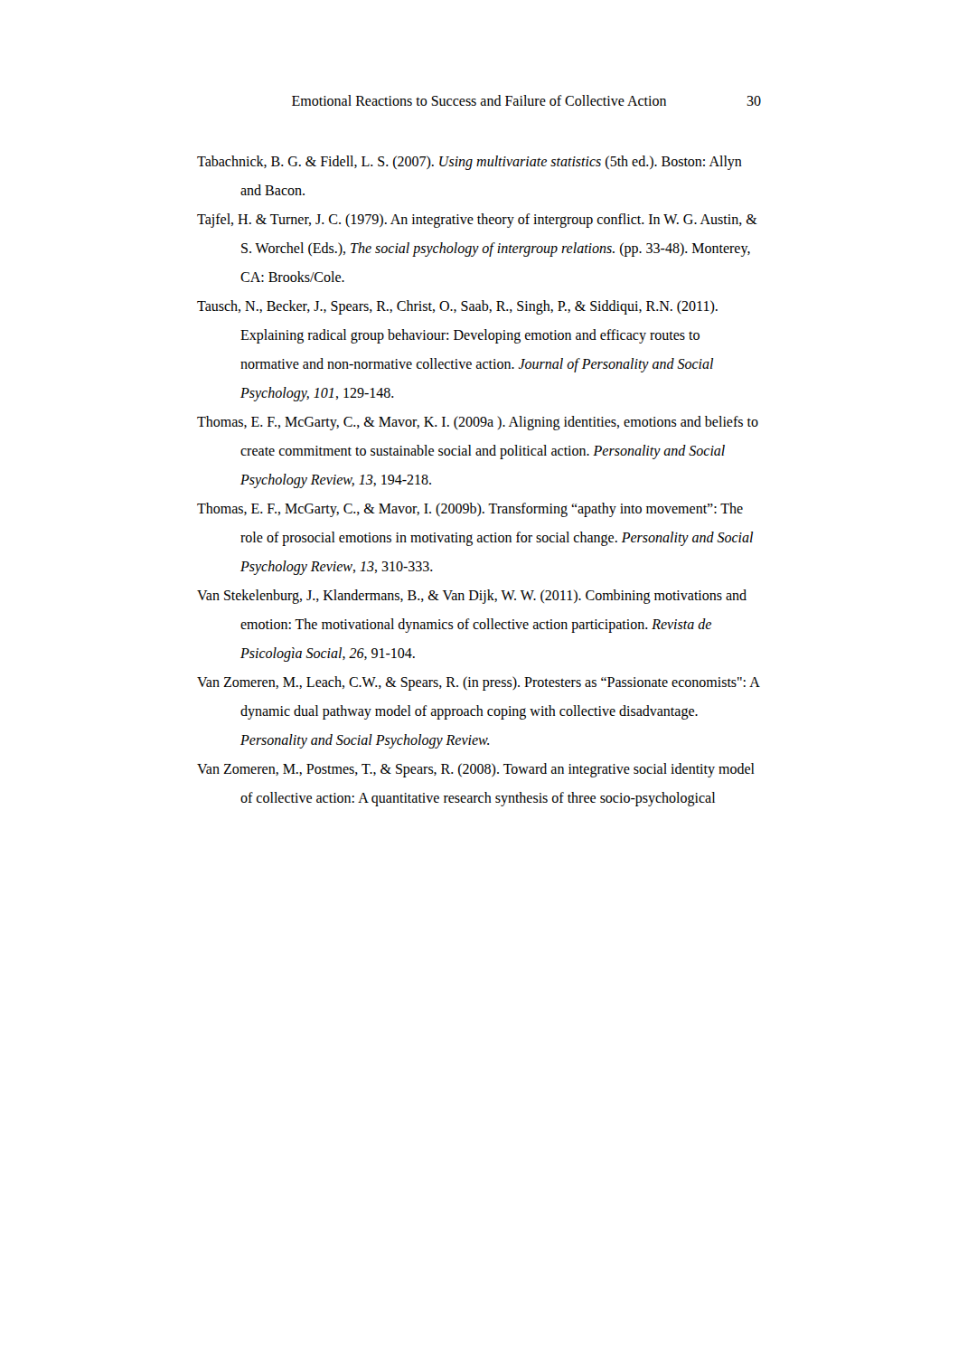Emotional Reactions to Success and Failure of Collective Action 30
Tabachnick, B. G. & Fidell, L. S. (2007). Using multivariate statistics (5th ed.). Boston: Allyn and Bacon.
Tajfel, H. & Turner, J. C. (1979). An integrative theory of intergroup conflict. In W. G. Austin, & S. Worchel (Eds.), The social psychology of intergroup relations. (pp. 33-48). Monterey, CA: Brooks/Cole.
Tausch, N., Becker, J., Spears, R., Christ, O., Saab, R., Singh, P., & Siddiqui, R.N. (2011). Explaining radical group behaviour: Developing emotion and efficacy routes to normative and non-normative collective action. Journal of Personality and Social Psychology, 101, 129-148.
Thomas, E. F., McGarty, C., & Mavor, K. I. (2009a ). Aligning identities, emotions and beliefs to create commitment to sustainable social and political action. Personality and Social Psychology Review, 13, 194-218.
Thomas, E. F., McGarty, C., & Mavor, I. (2009b). Transforming “apathy into movement”: The role of prosocial emotions in motivating action for social change. Personality and Social Psychology Review, 13, 310-333.
Van Stekelenburg, J., Klandermans, B., & Van Dijk, W. W. (2011). Combining motivations and emotion: The motivational dynamics of collective action participation. Revista de Psicologìa Social, 26, 91-104.
Van Zomeren, M., Leach, C.W., & Spears, R. (in press). Protesters as “Passionate economists": A dynamic dual pathway model of approach coping with collective disadvantage. Personality and Social Psychology Review.
Van Zomeren, M., Postmes, T., & Spears, R. (2008). Toward an integrative social identity model of collective action: A quantitative research synthesis of three socio-psychological